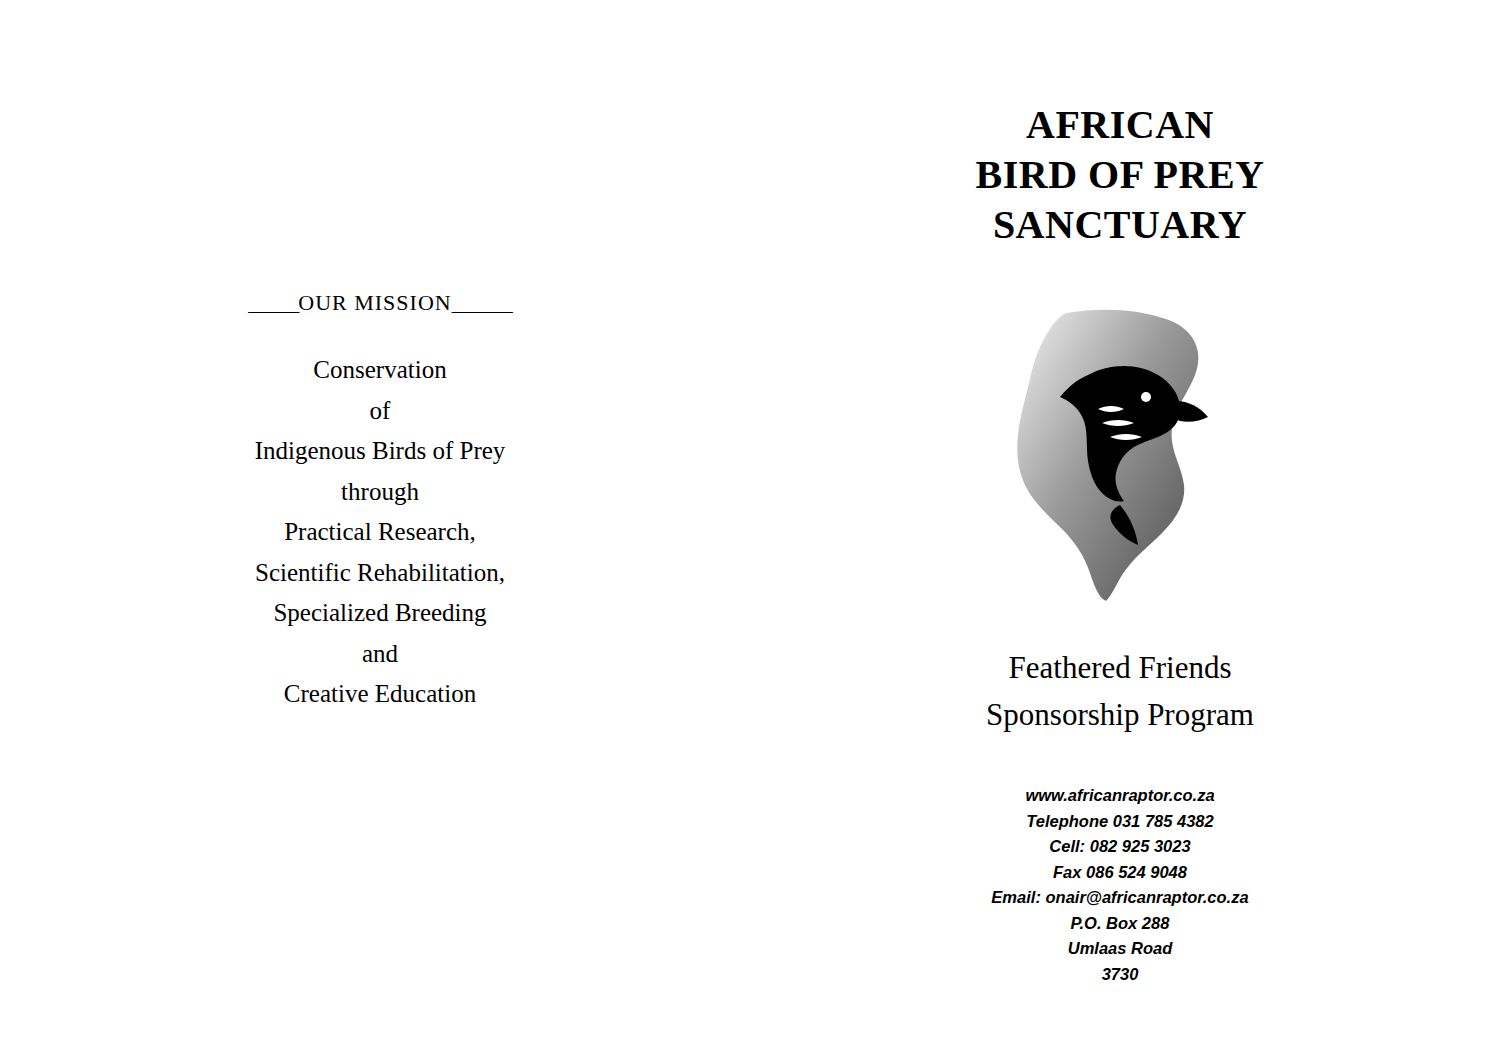_____OUR MISSION______
Conservation
of
Indigenous Birds of Prey
through
Practical Research,
Scientific Rehabilitation,
Specialized Breeding
and
Creative Education
African
Bird of Prey
Sanctuary
Feathered Friends
Sponsorship Program
www.africanraptor.co.za
Telephone 031 785 4382
Cell: 082 925 3023
Fax 086 524 9048
Email: onair@africanraptor.co.za
P.O. Box 288
Umlaas Road
3730